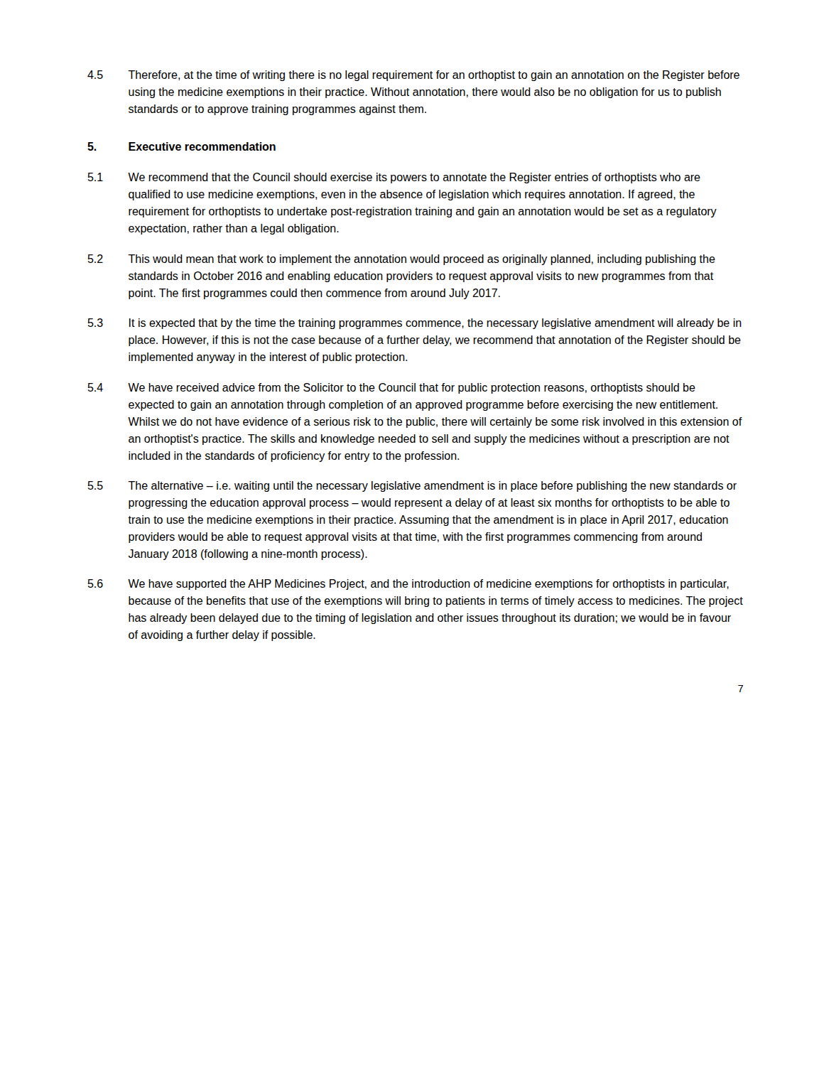4.5
Therefore, at the time of writing there is no legal requirement for an orthoptist to gain an annotation on the Register before using the medicine exemptions in their practice. Without annotation, there would also be no obligation for us to publish standards or to approve training programmes against them.
5. Executive recommendation
5.1
We recommend that the Council should exercise its powers to annotate the Register entries of orthoptists who are qualified to use medicine exemptions, even in the absence of legislation which requires annotation. If agreed, the requirement for orthoptists to undertake post-registration training and gain an annotation would be set as a regulatory expectation, rather than a legal obligation.
5.2
This would mean that work to implement the annotation would proceed as originally planned, including publishing the standards in October 2016 and enabling education providers to request approval visits to new programmes from that point. The first programmes could then commence from around July 2017.
5.3
It is expected that by the time the training programmes commence, the necessary legislative amendment will already be in place. However, if this is not the case because of a further delay, we recommend that annotation of the Register should be implemented anyway in the interest of public protection.
5.4
We have received advice from the Solicitor to the Council that for public protection reasons, orthoptists should be expected to gain an annotation through completion of an approved programme before exercising the new entitlement. Whilst we do not have evidence of a serious risk to the public, there will certainly be some risk involved in this extension of an orthoptist's practice. The skills and knowledge needed to sell and supply the medicines without a prescription are not included in the standards of proficiency for entry to the profession.
5.5
The alternative – i.e. waiting until the necessary legislative amendment is in place before publishing the new standards or progressing the education approval process – would represent a delay of at least six months for orthoptists to be able to train to use the medicine exemptions in their practice. Assuming that the amendment is in place in April 2017, education providers would be able to request approval visits at that time, with the first programmes commencing from around January 2018 (following a nine-month process).
5.6
We have supported the AHP Medicines Project, and the introduction of medicine exemptions for orthoptists in particular, because of the benefits that use of the exemptions will bring to patients in terms of timely access to medicines. The project has already been delayed due to the timing of legislation and other issues throughout its duration; we would be in favour of avoiding a further delay if possible.
7